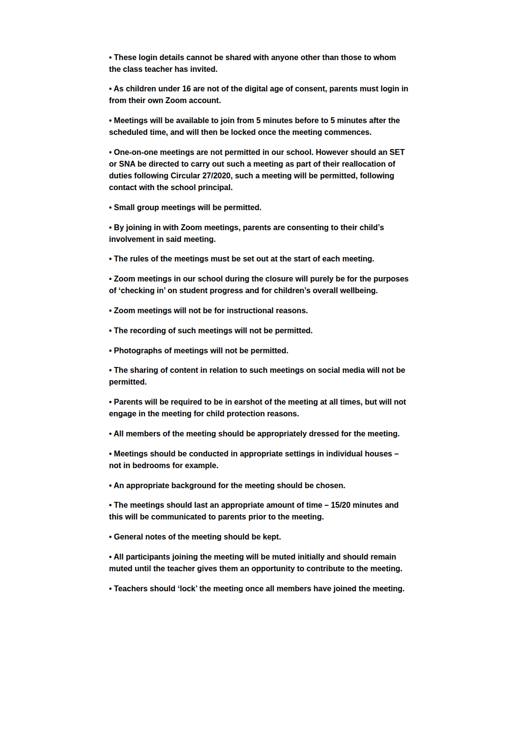• These login details cannot be shared with anyone other than those to whom the class teacher has invited.
• As children under 16 are not of the digital age of consent, parents must login in from their own Zoom account.
• Meetings will be available to join from 5 minutes before to 5 minutes after the scheduled time, and will then be locked once the meeting commences.
• One-on-one meetings are not permitted in our school. However should an SET or SNA be directed to carry out such a meeting as part of their reallocation of duties following Circular 27/2020, such a meeting will be permitted, following contact with the school principal.
• Small group meetings will be permitted.
• By joining in with Zoom meetings, parents are consenting to their child’s involvement in said meeting.
• The rules of the meetings must be set out at the start of each meeting.
• Zoom meetings in our school during the closure will purely be for the purposes of ‘checking in’ on student progress and for children’s overall wellbeing.
• Zoom meetings will not be for instructional reasons.
• The recording of such meetings will not be permitted.
• Photographs of meetings will not be permitted.
• The sharing of content in relation to such meetings on social media will not be permitted.
• Parents will be required to be in earshot of the meeting at all times, but will not engage in the meeting for child protection reasons.
• All members of the meeting should be appropriately dressed for the meeting.
• Meetings should be conducted in appropriate settings in individual houses – not in bedrooms for example.
• An appropriate background for the meeting should be chosen.
• The meetings should last an appropriate amount of time – 15/20 minutes and this will be communicated to parents prior to the meeting.
• General notes of the meeting should be kept.
• All participants joining the meeting will be muted initially and should remain muted until the teacher gives them an opportunity to contribute to the meeting.
• Teachers should ‘lock’ the meeting once all members have joined the meeting.